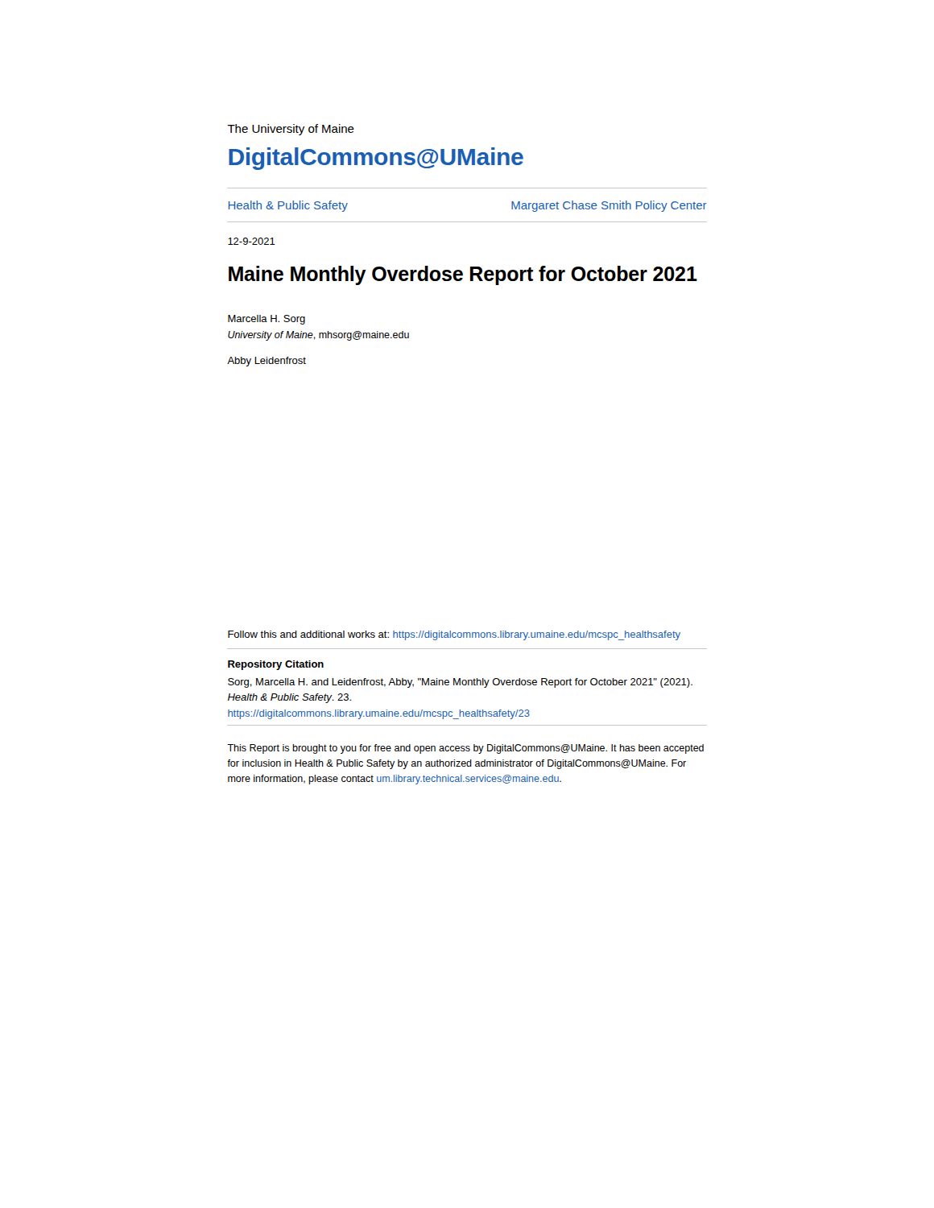The University of Maine
DigitalCommons@UMaine
Health & Public Safety
Margaret Chase Smith Policy Center
12-9-2021
Maine Monthly Overdose Report for October 2021
Marcella H. Sorg
University of Maine, mhsorg@maine.edu
Abby Leidenfrost
Follow this and additional works at: https://digitalcommons.library.umaine.edu/mcspc_healthsafety
Repository Citation
Sorg, Marcella H. and Leidenfrost, Abby, "Maine Monthly Overdose Report for October 2021" (2021). Health & Public Safety. 23.
https://digitalcommons.library.umaine.edu/mcspc_healthsafety/23
This Report is brought to you for free and open access by DigitalCommons@UMaine. It has been accepted for inclusion in Health & Public Safety by an authorized administrator of DigitalCommons@UMaine. For more information, please contact um.library.technical.services@maine.edu.